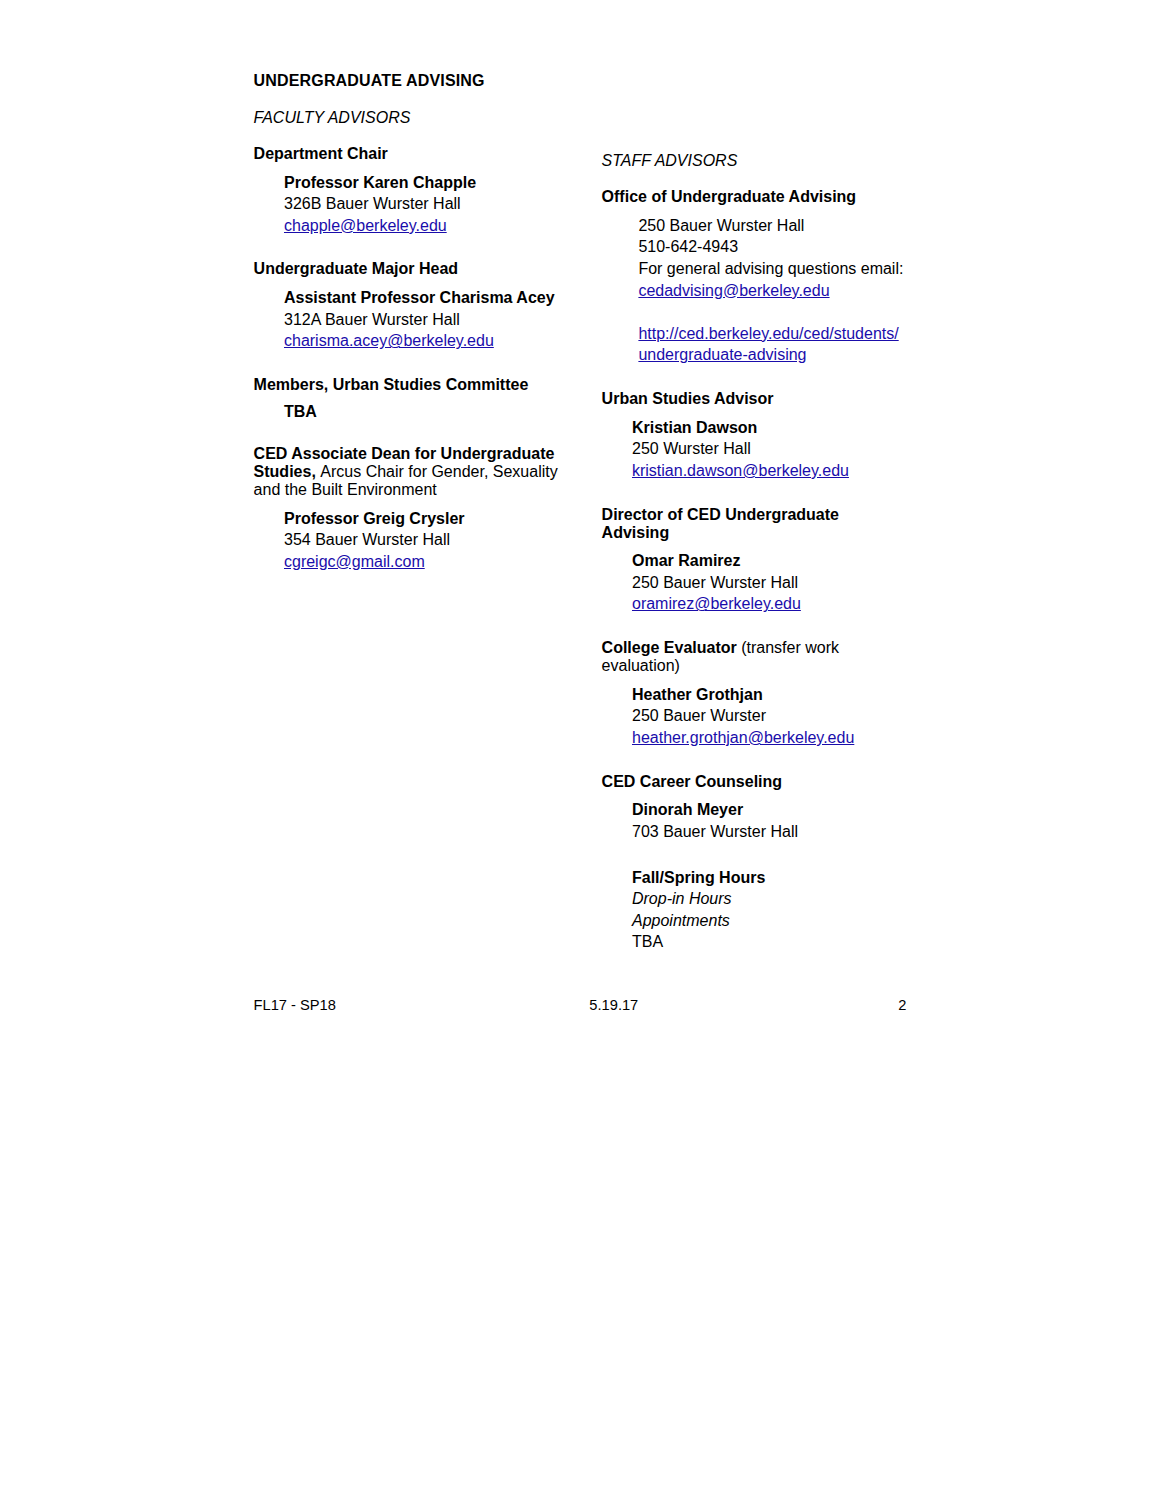UNDERGRADUATE ADVISING
FACULTY ADVISORS
Department Chair
Professor Karen Chapple
326B Bauer Wurster Hall
chapple@berkeley.edu
Undergraduate Major Head
Assistant Professor Charisma Acey 312A Bauer Wurster Hall
charisma.acey@berkeley.edu
Members, Urban Studies Committee
TBA
CED Associate Dean for Undergraduate Studies, Arcus Chair for Gender, Sexuality and the Built Environment
Professor Greig Crysler
354 Bauer Wurster Hall
cgreigc@gmail.com
STAFF ADVISORS
Office of Undergraduate Advising
250 Bauer Wurster Hall
510-642-4943
For general advising questions email:
cedadvising@berkeley.edu
http://ced.berkeley.edu/ced/students/undergraduate-advising
Urban Studies Advisor
Kristian Dawson
250 Wurster Hall
kristian.dawson@berkeley.edu
Director of CED Undergraduate Advising
Omar Ramirez
250 Bauer Wurster Hall
oramirez@berkeley.edu
College Evaluator (transfer work evaluation)
Heather Grothjan
250 Bauer Wurster
heather.grothjan@berkeley.edu
CED Career Counseling
Dinorah Meyer
703 Bauer Wurster Hall
Fall/Spring Hours
Drop-in Hours
Appointments
TBA
FL17 - SP18
5.19.17
2